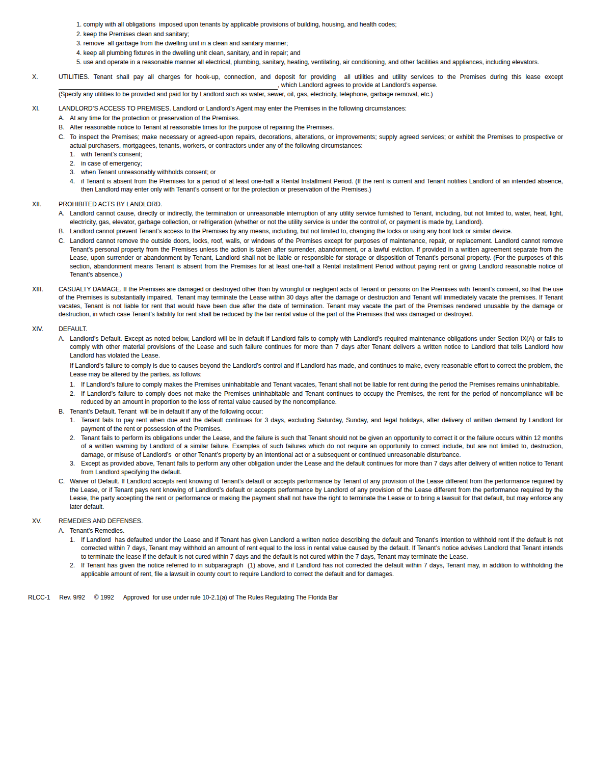1. comply with all obligations imposed upon tenants by applicable provisions of building, housing, and health codes;
2. keep the Premises clean and sanitary;
3. remove all garbage from the dwelling unit in a clean and sanitary manner;
4. keep all plumbing fixtures in the dwelling unit clean, sanitary, and in repair; and
5. use and operate in a reasonable manner all electrical, plumbing, sanitary, heating, ventilating, air conditioning, and other facilities and appliances, including elevators.
X.
UTILITIES. Tenant shall pay all charges for hook-up, connection, and deposit for providing all utilities and utility services to the Premises during this lease except , which Landlord agrees to provide at Landlord’s expense.
(Specify any utilities to be provided and paid for by Landlord such as water, sewer, oil, gas, electricity, telephone, garbage removal, etc.)
XI.
LANDLORD’S ACCESS TO PREMISES. Landlord or Landlord’s Agent may enter the Premises in the following circumstances:
A.
At any time for the protection or preservation of the Premises.
B.
After reasonable notice to Tenant at reasonable times for the purpose of repairing the Premises.
C.
To inspect the Premises; make necessary or agreed-upon repairs, decorations, alterations, or improvements; supply agreed services; or exhibit the Premises to prospective or actual purchasers, mortgagees, tenants, workers, or contractors under any of the following circumstances:
1.
with Tenant’s consent;
2.
in case of emergency;
3.
when Tenant unreasonably withholds consent; or
4.
if Tenant is absent from the Premises for a period of at least one-half a Rental Installment Period. (If the rent is current and Tenant notifies Landlord of an intended absence, then Landlord may enter only with Tenant’s consent or for the protection or preservation of the Premises.)
XII.
PROHIBITED ACTS BY LANDLORD.
A.
Landlord cannot cause, directly or indirectly, the termination or unreasonable interruption of any utility service furnished to Tenant, including, but not limited to, water, heat, light, electricity, gas, elevator, garbage collection, or refrigeration (whether or not the utility service is under the control of, or payment is made by, Landlord).
B.
Landlord cannot prevent Tenant’s access to the Premises by any means, including, but not limited to, changing the locks or using any boot lock or similar device.
C.
Landlord cannot remove the outside doors, locks, roof, walls, or windows of the Premises except for purposes of maintenance, repair, or replacement. Landlord cannot remove Tenant’s personal property from the Premises unless the action is taken after surrender, abandonment, or a lawful eviction. If provided in a written agreement separate from the Lease, upon surrender or abandonment by Tenant, Landlord shall not be liable or responsible for storage or disposition of Tenant’s personal property. (For the purposes of this section, abandonment means Tenant is absent from the Premises for at least one-half a Rental installment Period without paying rent or giving Landlord reasonable notice of Tenant’s absence.)
XIII.
CASUALTY DAMAGE. If the Premises are damaged or destroyed other than by wrongful or negligent acts of Tenant or persons on the Premises with Tenant’s consent, so that the use of the Premises is substantially impaired, Tenant may terminate the Lease within 30 days after the damage or destruction and Tenant will immediately vacate the premises. If Tenant vacates, Tenant is not liable for rent that would have been due after the date of termination. Tenant may vacate the part of the Premises rendered unusable by the damage or destruction, in which case Tenant’s liability for rent shall be reduced by the fair rental value of the part of the Premises that was damaged or destroyed.
XIV.
DEFAULT.
A.
Landlord’s Default. Except as noted below, Landlord will be in default if Landlord fails to comply with Landlord’s required maintenance obligations under Section IX(A) or fails to comply with other material provisions of the Lease and such failure continues for more than 7 days after Tenant delivers a written notice to Landlord that tells Landlord how Landlord has violated the Lease.
If Landlord’s failure to comply is due to causes beyond the Landlord’s control and if Landlord has made, and continues to make, every reasonable effort to correct the problem, the Lease may be altered by the parties, as follows:
1.
If Landlord’s failure to comply makes the Premises uninhabitable and Tenant vacates, Tenant shall not be liable for rent during the period the Premises remains uninhabitable.
2.
If Landlord’s failure to comply does not make the Premises uninhabitable and Tenant continues to occupy the Premises, the rent for the period of noncompliance will be reduced by an amount in proportion to the loss of rental value caused by the noncompliance.
B.
Tenant’s Default. Tenant will be in default if any of the following occur:
1.
Tenant fails to pay rent when due and the default continues for 3 days, excluding Saturday, Sunday, and legal holidays, after delivery of written demand by Landlord for payment of the rent or possession of the Premises.
2.
Tenant fails to perform its obligations under the Lease, and the failure is such that Tenant should not be given an opportunity to correct it or the failure occurs within 12 months of a written warning by Landlord of a similar failure. Examples of such failures which do not require an opportunity to correct include, but are not limited to, destruction, damage, or misuse of Landlord’s or other Tenant’s property by an intentional act or a subsequent or continued unreasonable disturbance.
3.
Except as provided above, Tenant fails to perform any other obligation under the Lease and the default continues for more than 7 days after delivery of written notice to Tenant from Landlord specifying the default.
C.
Waiver of Default. If Landlord accepts rent knowing of Tenant’s default or accepts performance by Tenant of any provision of the Lease different from the performance required by the Lease, or if Tenant pays rent knowing of Landlord’s default or accepts performance by Landlord of any provision of the Lease different from the performance required by the Lease, the party accepting the rent or performance or making the payment shall not have the right to terminate the Lease or to bring a lawsuit for that default, but may enforce any later default.
XV.
REMEDIES AND DEFENSES.
A.
Tenant’s Remedies.
1.
If Landlord has defaulted under the Lease and if Tenant has given Landlord a written notice describing the default and Tenant’s intention to withhold rent if the default is not corrected within 7 days, Tenant may withhold an amount of rent equal to the loss in rental value caused by the default. If Tenant’s notice advises Landlord that Tenant intends to terminate the lease if the default is not cured within 7 days and the default is not cured within the 7 days, Tenant may terminate the Lease.
2.
If Tenant has given the notice referred to in subparagraph (1) above, and if Landlord has not corrected the default within 7 days, Tenant may, in addition to withholding the applicable amount of rent, file a lawsuit in county court to require Landlord to correct the default and for damages.
RLCC-1 Rev. 9/92© 1992 Approved for use under rule 10-2.1(a) of The Rules Regulating The Florida Bar